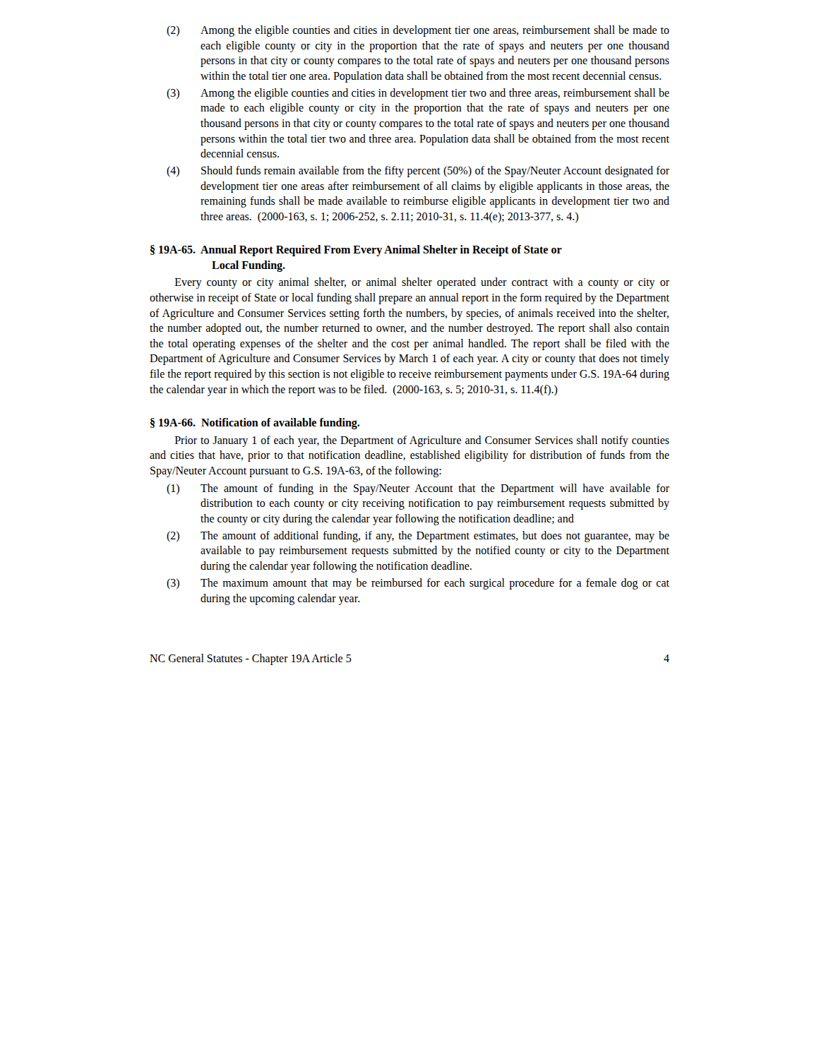(2) Among the eligible counties and cities in development tier one areas, reimbursement shall be made to each eligible county or city in the proportion that the rate of spays and neuters per one thousand persons in that city or county compares to the total rate of spays and neuters per one thousand persons within the total tier one area. Population data shall be obtained from the most recent decennial census.
(3) Among the eligible counties and cities in development tier two and three areas, reimbursement shall be made to each eligible county or city in the proportion that the rate of spays and neuters per one thousand persons in that city or county compares to the total rate of spays and neuters per one thousand persons within the total tier two and three area. Population data shall be obtained from the most recent decennial census.
(4) Should funds remain available from the fifty percent (50%) of the Spay/Neuter Account designated for development tier one areas after reimbursement of all claims by eligible applicants in those areas, the remaining funds shall be made available to reimburse eligible applicants in development tier two and three areas. (2000-163, s. 1; 2006-252, s. 2.11; 2010-31, s. 11.4(e); 2013-377, s. 4.)
§ 19A-65. Annual Report Required From Every Animal Shelter in Receipt of State or Local Funding.
Every county or city animal shelter, or animal shelter operated under contract with a county or city or otherwise in receipt of State or local funding shall prepare an annual report in the form required by the Department of Agriculture and Consumer Services setting forth the numbers, by species, of animals received into the shelter, the number adopted out, the number returned to owner, and the number destroyed. The report shall also contain the total operating expenses of the shelter and the cost per animal handled. The report shall be filed with the Department of Agriculture and Consumer Services by March 1 of each year. A city or county that does not timely file the report required by this section is not eligible to receive reimbursement payments under G.S. 19A-64 during the calendar year in which the report was to be filed. (2000-163, s. 5; 2010-31, s. 11.4(f).)
§ 19A-66. Notification of available funding.
Prior to January 1 of each year, the Department of Agriculture and Consumer Services shall notify counties and cities that have, prior to that notification deadline, established eligibility for distribution of funds from the Spay/Neuter Account pursuant to G.S. 19A-63, of the following:
(1) The amount of funding in the Spay/Neuter Account that the Department will have available for distribution to each county or city receiving notification to pay reimbursement requests submitted by the county or city during the calendar year following the notification deadline; and
(2) The amount of additional funding, if any, the Department estimates, but does not guarantee, may be available to pay reimbursement requests submitted by the notified county or city to the Department during the calendar year following the notification deadline.
(3) The maximum amount that may be reimbursed for each surgical procedure for a female dog or cat during the upcoming calendar year.
NC General Statutes - Chapter 19A Article 5 4